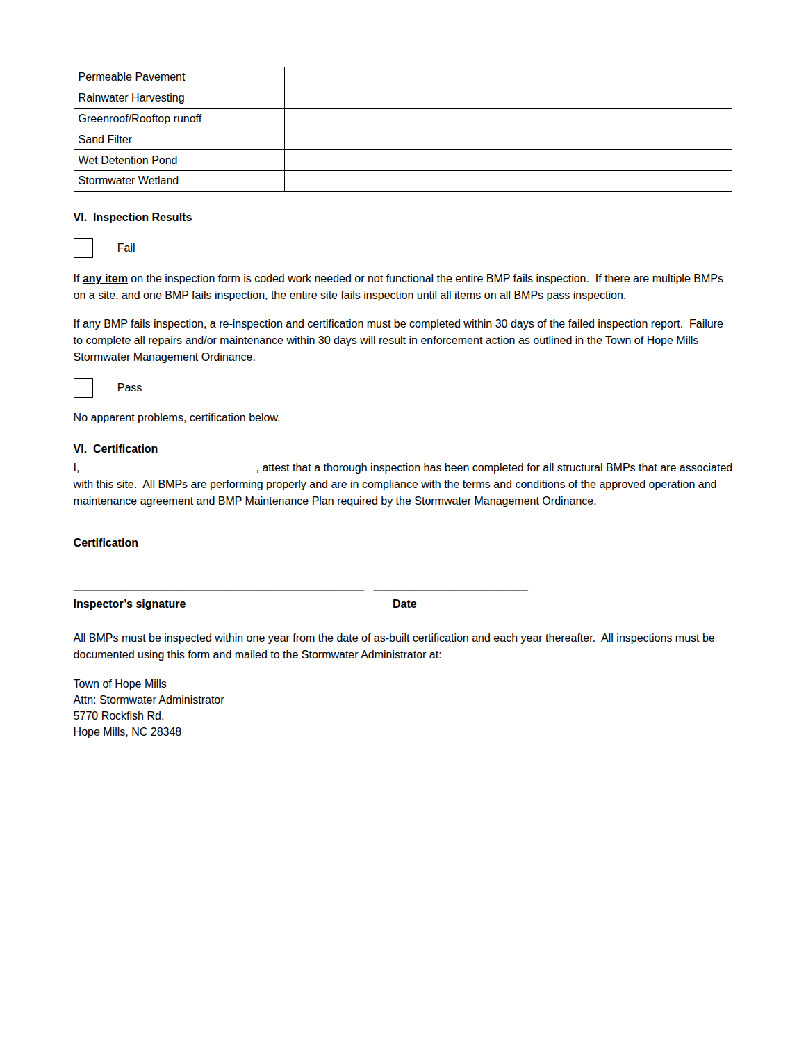| Permeable Pavement | | |
| Rainwater Harvesting | | |
| Greenroof/Rooftop runoff | | |
| Sand Filter | | |
| Wet Detention Pond | | |
| Stormwater Wetland | | |
VI. Inspection Results
Fail
If any item on the inspection form is coded work needed or not functional the entire BMP fails inspection. If there are multiple BMPs on a site, and one BMP fails inspection, the entire site fails inspection until all items on all BMPs pass inspection.
If any BMP fails inspection, a re-inspection and certification must be completed within 30 days of the failed inspection report. Failure to complete all repairs and/or maintenance within 30 days will result in enforcement action as outlined in the Town of Hope Mills Stormwater Management Ordinance.
Pass
No apparent problems, certification below.
VI. Certification
I, , attest that a thorough inspection has been completed for all structural BMPs that are associated with this site. All BMPs are performing properly and are in compliance with the terms and conditions of the approved operation and maintenance agreement and BMP Maintenance Plan required by the Stormwater Management Ordinance.
Certification
_______________________________________________ _________________________
Inspector’s signatureDate
All BMPs must be inspected within one year from the date of as-built certification and each year thereafter. All inspections must be documented using this form and mailed to the Stormwater Administrator at:
Town of Hope Mills
Attn: Stormwater Administrator
5770 Rockfish Rd.
Hope Mills, NC 28348